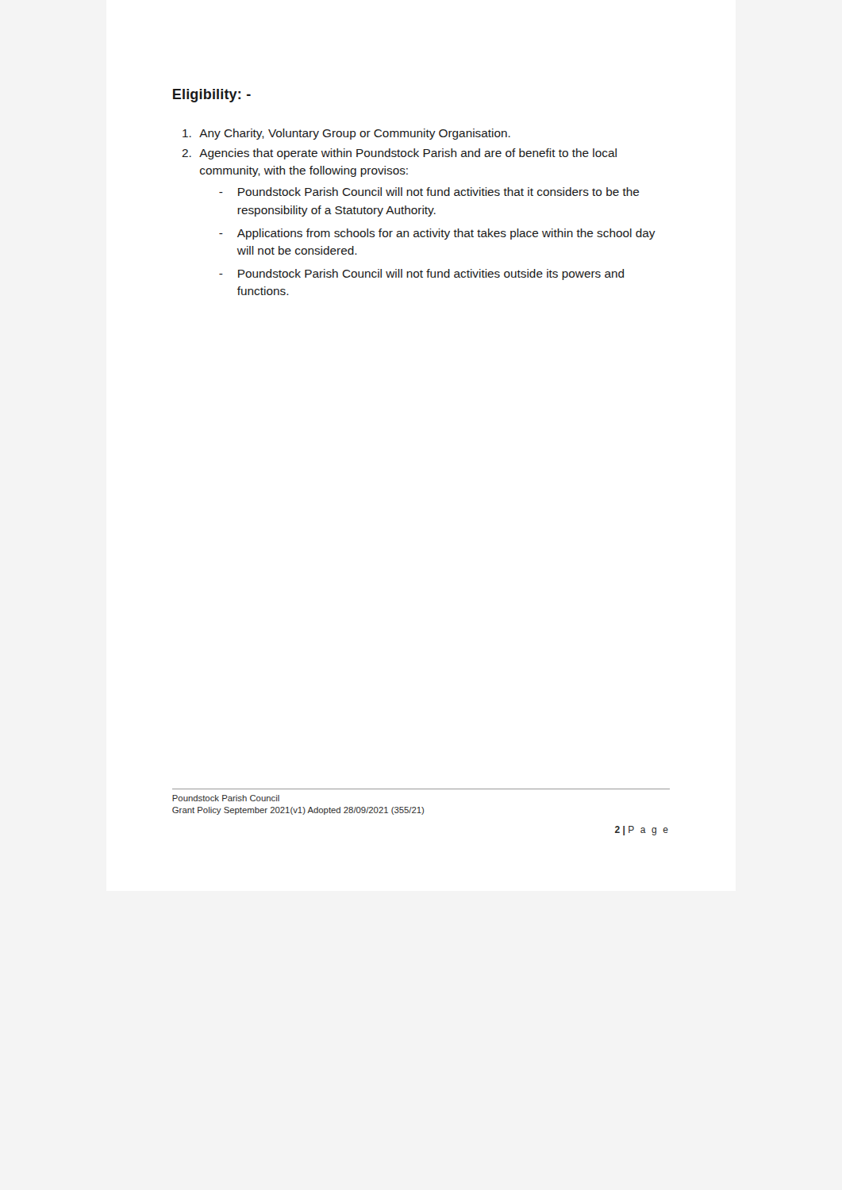Eligibility: -
Any Charity, Voluntary Group or Community Organisation.
Agencies that operate within Poundstock Parish and are of benefit to the local community, with the following provisos:
Poundstock Parish Council will not fund activities that it considers to be the responsibility of a Statutory Authority.
Applications from schools for an activity that takes place within the school day will not be considered.
Poundstock Parish Council will not fund activities outside its powers and functions.
Poundstock Parish Council
Grant Policy September 2021(v1) Adopted 28/09/2021 (355/21)
2 | P a g e